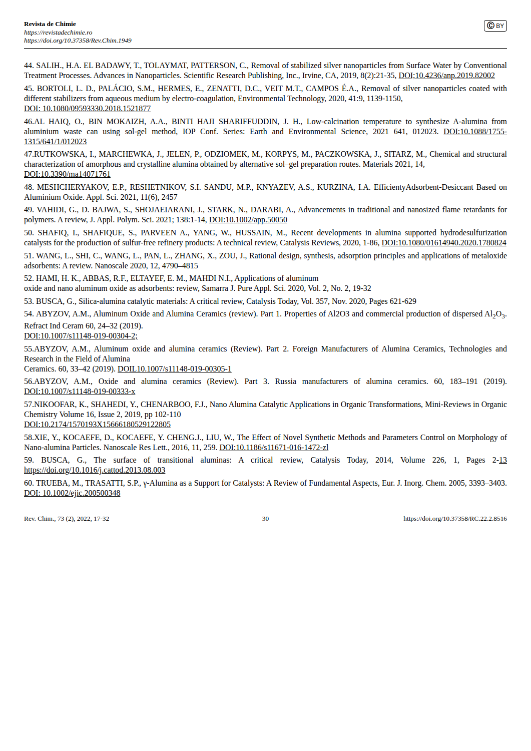Revista de Chimie
https://revistadechimie.ro
https://doi.org/10.37358/Rev.Chim.1949
Ⓒ BY
44. SALIH., H.A. EL BADAWY, T., TOLAYMAT, PATTERSON, C., Removal of stabilized silver nanoparticles from Surface Water by Conventional Treatment Processes. Advances in Nanoparticles. Scientific Research Publishing, Inc., Irvine, CA, 2019, 8(2):21-35, DOI;10.4236/anp.2019.82002
45. BORTOLI, L. D., PALÁCIO, S.M., HERMES, E., ZENATTI, D.C., VEIT M.T., CAMPOS É.A., Removal of silver nanoparticles coated with different stabilizers from aqueous medium by electro-coagulation, Environmental Technology, 2020, 41:9, 1139-1150,
DOI: 10.1080/09593330.2018.1521877
46.AL HAIQ, O., BIN MOKAIZH, A.A., BINTI HAJI SHARIFFUDDIN, J. H., Low-calcination temperature to synthesize A-alumina from aluminium waste can using sol-gel method, IOP Conf. Series: Earth and Environmental Science, 2021 641, 012023. DOI:10.1088/1755-1315/641/1/012023
47.RUTKOWSKA, I., MARCHEWKA, J., JELEN, P., ODZIOMEK, M., KORPYS, M., PACZKOWSKA, J., SITARZ, M., Chemical and structural characterization of amorphous and crystalline alumina obtained by alternative sol–gel preparation routes. Materials 2021, 14,
DOI:10.3390/ma14071761
48. MESHCHERYAKOV, E.P., RESHETNIKOV, S.I. SANDU, M.P., KNYAZEV, A.S., KURZINA, I.A. EfficientyAdsorbent-Desiccant Based on Aluminium Oxide. Appl. Sci. 2021, 11(6), 2457
49. VAHIDI, G., D. BAJWA, S., SHOJAEIARANI, J., STARK, N., DARABI, A., Advancements in traditional and nanosized flame retardants for polymers. A review, J. Appl. Polym. Sci. 2021; 138:1-14, DOI:10.1002/app.50050
50. SHAFIQ, I., SHAFIQUE, S., PARVEEN A., YANG, W., HUSSAIN, M., Recent developments in alumina supported hydrodesulfurization catalysts for the production of sulfur-free refinery products: A technical review, Catalysis Reviews, 2020, 1-86, DOI:10.1080/01614940.2020.1780824
51. WANG, L., SHI, C., WANG, L., PAN, L., ZHANG, X., ZOU, J., Rational design, synthesis, adsorption principles and applications of metaloxide adsorbents: A review. Nanoscale 2020, 12, 4790–4815
52. HAMI, H. K., ABBAS, R.F., ELTAYEF, E. M., MAHDI N.I., Applications of aluminum
oxide and nano aluminum oxide as adsorbents: review, Samarra J. Pure Appl. Sci. 2020, Vol. 2, No. 2, 19-32
53. BUSCA, G., Silica-alumina catalytic materials: A critical review, Catalysis Today, Vol. 357, Nov. 2020, Pages 621-629
54. ABYZOV, A.M., Aluminum Oxide and Alumina Ceramics (review). Part 1. Properties of Al2O3 and commercial production of dispersed Al2O3. Refract Ind Ceram 60, 24–32 (2019).
DOI:10.1007/s11148-019-00304-2;
55.ABYZOV, A.M., Aluminum oxide and alumina ceramics (Review). Part 2. Foreign Manufacturers of Alumina Ceramics, Technologies and Research in the Field of Alumina
Ceramics. 60, 33–42 (2019). DOIL10.1007/s11148-019-00305-1
56.ABYZOV, A.M., Oxide and alumina ceramics (Review). Part 3. Russia manufacturers of alumina ceramics. 60, 183–191 (2019). DOI:10.1007/s11148-019-00333-x
57.NIKOOFAR, K., SHAHEDI, Y., CHENARBOO, F.J., Nano Alumina Catalytic Applications in Organic Transformations, Mini-Reviews in Organic Chemistry Volume 16, Issue 2, 2019, pp 102-110
DOI:10.2174/1570193X15666180529122805
58.XIE, Y., KOCAEFE, D., KOCAEFE, Y. CHENG.J., LIU, W., The Effect of Novel Synthetic Methods and Parameters Control on Morphology of Nano-alumina Particles. Nanoscale Res Lett., 2016, 11, 259. DOI:10.1186/s11671-016-1472-zl
59. BUSCA, G., The surface of transitional aluminas: A critical review, Catalysis Today, 2014, Volume 226, 1, Pages 2-13 https://doi.org/10.1016/j.cattod.2013.08.003
60. TRUEBA, M., TRASATTI, S.P., γ-Alumina as a Support for Catalysts: A Review of Fundamental Aspects, Eur. J. Inorg. Chem. 2005, 3393–3403. DOI: 10.1002/ejic.200500348
Rev. Chim., 73 (2), 2022, 17-32
30
https://doi.org/10.37358/RC.22.2.8516